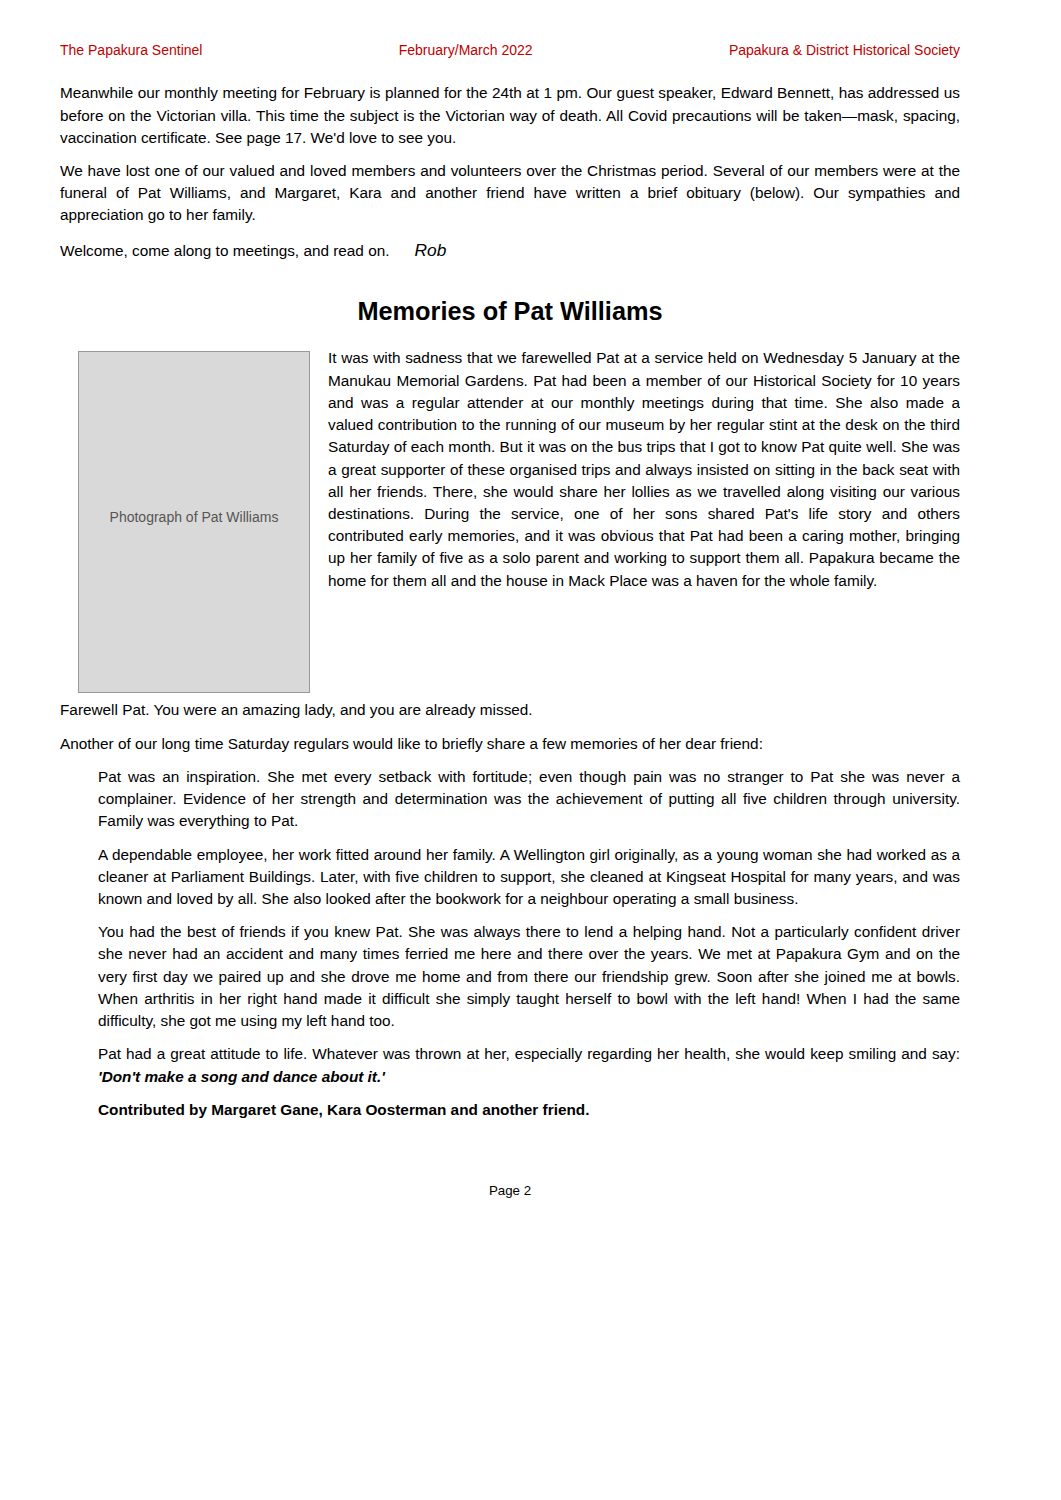The Papakura Sentinel
February/March 2022
Papakura & District Historical Society
Meanwhile our monthly meeting for February is planned for the 24th at 1 pm. Our guest speaker, Edward Bennett, has addressed us before on the Victorian villa. This time the subject is the Victorian way of death. All Covid precautions will be taken—mask, spacing, vaccination certificate. See page 17. We'd love to see you.
We have lost one of our valued and loved members and volunteers over the Christmas period. Several of our members were at the funeral of Pat Williams, and Margaret, Kara and another friend have written a brief obituary (below). Our sympathies and appreciation go to her family.
Welcome, come along to meetings, and read on. Rob
Memories of Pat Williams
It was with sadness that we farewelled Pat at a service held on Wednesday 5 January at the Manukau Memorial Gardens. Pat had been a member of our Historical Society for 10 years and was a regular attender at our monthly meetings during that time. She also made a valued contribution to the running of our museum by her regular stint at the desk on the third Saturday of each month. But it was on the bus trips that I got to know Pat quite well. She was a great supporter of these organised trips and always insisted on sitting in the back seat with all her friends. There, she would share her lollies as we travelled along visiting our various destinations. During the service, one of her sons shared Pat's life story and others contributed early memories, and it was obvious that Pat had been a caring mother, bringing up her family of five as a solo parent and working to support them all. Papakura became the home for them all and the house in Mack Place was a haven for the whole family.
Farewell Pat. You were an amazing lady, and you are already missed.
Another of our long time Saturday regulars would like to briefly share a few memories of her dear friend:
Pat was an inspiration. She met every setback with fortitude; even though pain was no stranger to Pat she was never a complainer. Evidence of her strength and determination was the achievement of putting all five children through university. Family was everything to Pat.
A dependable employee, her work fitted around her family. A Wellington girl originally, as a young woman she had worked as a cleaner at Parliament Buildings. Later, with five children to support, she cleaned at Kingseat Hospital for many years, and was known and loved by all. She also looked after the bookwork for a neighbour operating a small business.
You had the best of friends if you knew Pat. She was always there to lend a helping hand. Not a particularly confident driver she never had an accident and many times ferried me here and there over the years. We met at Papakura Gym and on the very first day we paired up and she drove me home and from there our friendship grew. Soon after she joined me at bowls. When arthritis in her right hand made it difficult she simply taught herself to bowl with the left hand! When I had the same difficulty, she got me using my left hand too.
Pat had a great attitude to life. Whatever was thrown at her, especially regarding her health, she would keep smiling and say: 'Don't make a song and dance about it.'
Contributed by Margaret Gane, Kara Oosterman and another friend.
Page 2